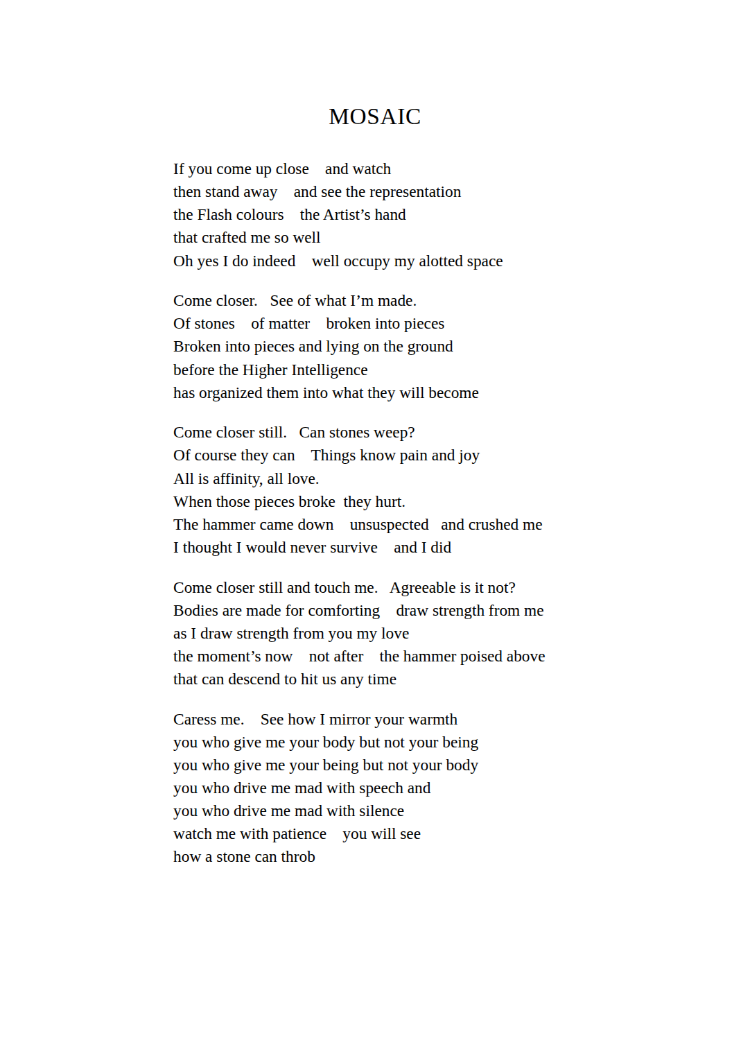MOSAIC
If you come up close and watch then stand away and see the representation the Flash colours the Artist’s hand that crafted me so well Oh yes I do indeed well occupy my alotted space
Come closer. See of what I’m made. Of stones of matter broken into pieces Broken into pieces and lying on the ground before the Higher Intelligence has organized them into what they will become
Come closer still. Can stones weep? Of course they can Things know pain and joy All is affinity, all love. When those pieces broke they hurt. The hammer came down unsuspected and crushed me I thought I would never survive and I did
Come closer still and touch me. Agreeable is it not? Bodies are made for comforting draw strength from me as I draw strength from you my love the moment’s now not after the hammer poised above that can descend to hit us any time
Caress me. See how I mirror your warmth you who give me your body but not your being you who give me your being but not your body you who drive me mad with speech and you who drive me mad with silence watch me with patience you will see how a stone can throb